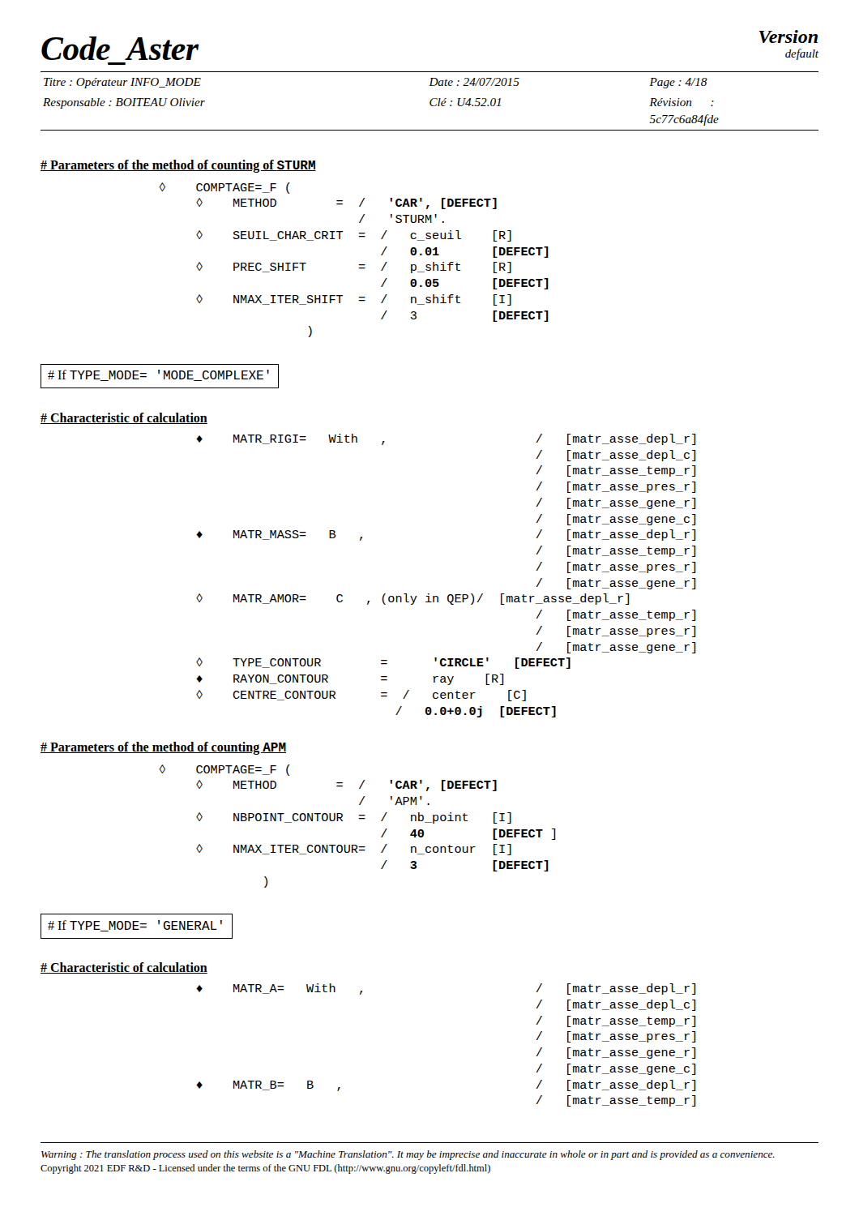Versiondefault
Code_Aster
| Titre : Opérateur INFO_MODE | Date : 24/07/2015 | Page : 4/18 |
| Responsable : BOITEAU Olivier | Clé : U4.52.01 | Révision : 5c77c6a84fde |
# Parameters of the method of counting of STURM
                ◊    COMPTAGE=_F (
                     ◊    METHOD        =  /   'CAR', [DEFECT]
                                           /   'STURM'.
                     ◊    SEUIL_CHAR_CRIT  =  /   c_seuil    [R]
                                              /   0.01       [DEFECT]
                     ◊    PREC_SHIFT       =  /   p_shift    [R]
                                              /   0.05       [DEFECT]
                     ◊    NMAX_ITER_SHIFT  =  /   n_shift    [I]
                                              /   3          [DEFECT]
                                    )
# If TYPE_MODE= 'MODE_COMPLEXE'
# Characteristic of calculation
                     ♦    MATR_RIGI=   With   ,                    /   [matr_asse_depl_r]
                                                                   /   [matr_asse_depl_c]
                                                                   /   [matr_asse_temp_r]
                                                                   /   [matr_asse_pres_r]
                                                                   /   [matr_asse_gene_r]
                                                                   /   [matr_asse_gene_c]
                     ♦    MATR_MASS=   B   ,                       /   [matr_asse_depl_r]
                                                                   /   [matr_asse_temp_r]
                                                                   /   [matr_asse_pres_r]
                                                                   /   [matr_asse_gene_r]
                     ◊    MATR_AMOR=    C   , (only in QEP)/  [matr_asse_depl_r]
                                                                   /   [matr_asse_temp_r]
                                                                   /   [matr_asse_pres_r]
                                                                   /   [matr_asse_gene_r]
                     ◊    TYPE_CONTOUR        =      'CIRCLE'   [DEFECT]
                     ♦    RAYON_CONTOUR       =      ray    [R]
                     ◊    CENTRE_CONTOUR      =  /   center    [C]
                                                /   0.0+0.0j  [DEFECT]
# Parameters of the method of counting APM
                ◊    COMPTAGE=_F (
                     ◊    METHOD        =  /   'CAR', [DEFECT]
                                           /   'APM'.
                     ◊    NBPOINT_CONTOUR  =  /   nb_point   [I]
                                              /   40         [DEFECT ]
                     ◊    NMAX_ITER_CONTOUR=  /   n_contour  [I]
                                              /   3          [DEFECT]
                              )
# If TYPE_MODE= 'GENERAL'
# Characteristic of calculation
                     ♦    MATR_A=   With   ,                       /   [matr_asse_depl_r]
                                                                   /   [matr_asse_depl_c]
                                                                   /   [matr_asse_temp_r]
                                                                   /   [matr_asse_pres_r]
                                                                   /   [matr_asse_gene_r]
                                                                   /   [matr_asse_gene_c]
                     ♦    MATR_B=   B   ,                          /   [matr_asse_depl_r]
                                                                   /   [matr_asse_temp_r]
Warning : The translation process used on this website is a "Machine Translation". It may be imprecise and inaccurate in whole or in part and is provided as a convenience.
Copyright 2021 EDF R&D - Licensed under the terms of the GNU FDL (http://www.gnu.org/copyleft/fdl.html)